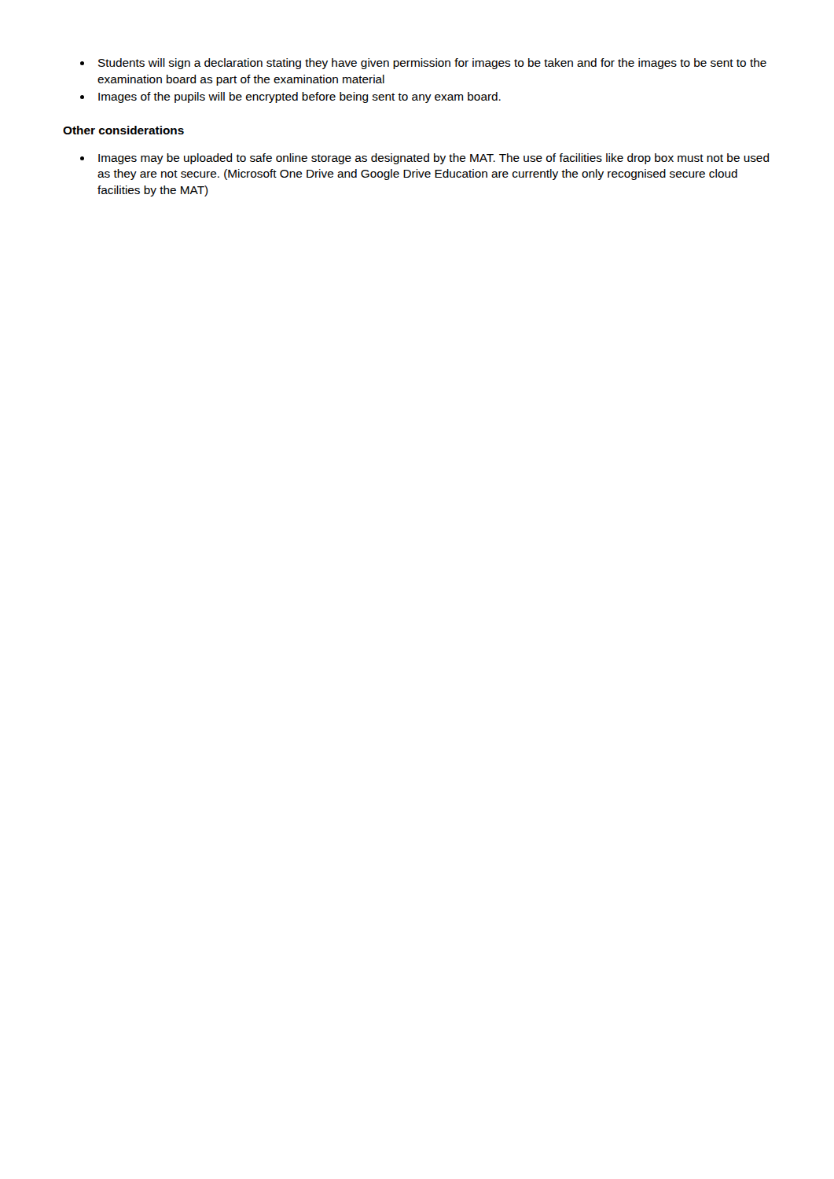Students will sign a declaration stating they have given permission for images to be taken and for the images to be sent to the examination board as part of the examination material
Images of the pupils will be encrypted before being sent to any exam board.
Other considerations
Images may be uploaded to safe online storage as designated by the MAT. The use of facilities like drop box must not be used as they are not secure. (Microsoft One Drive and Google Drive Education are currently the only recognised secure cloud facilities by the MAT)